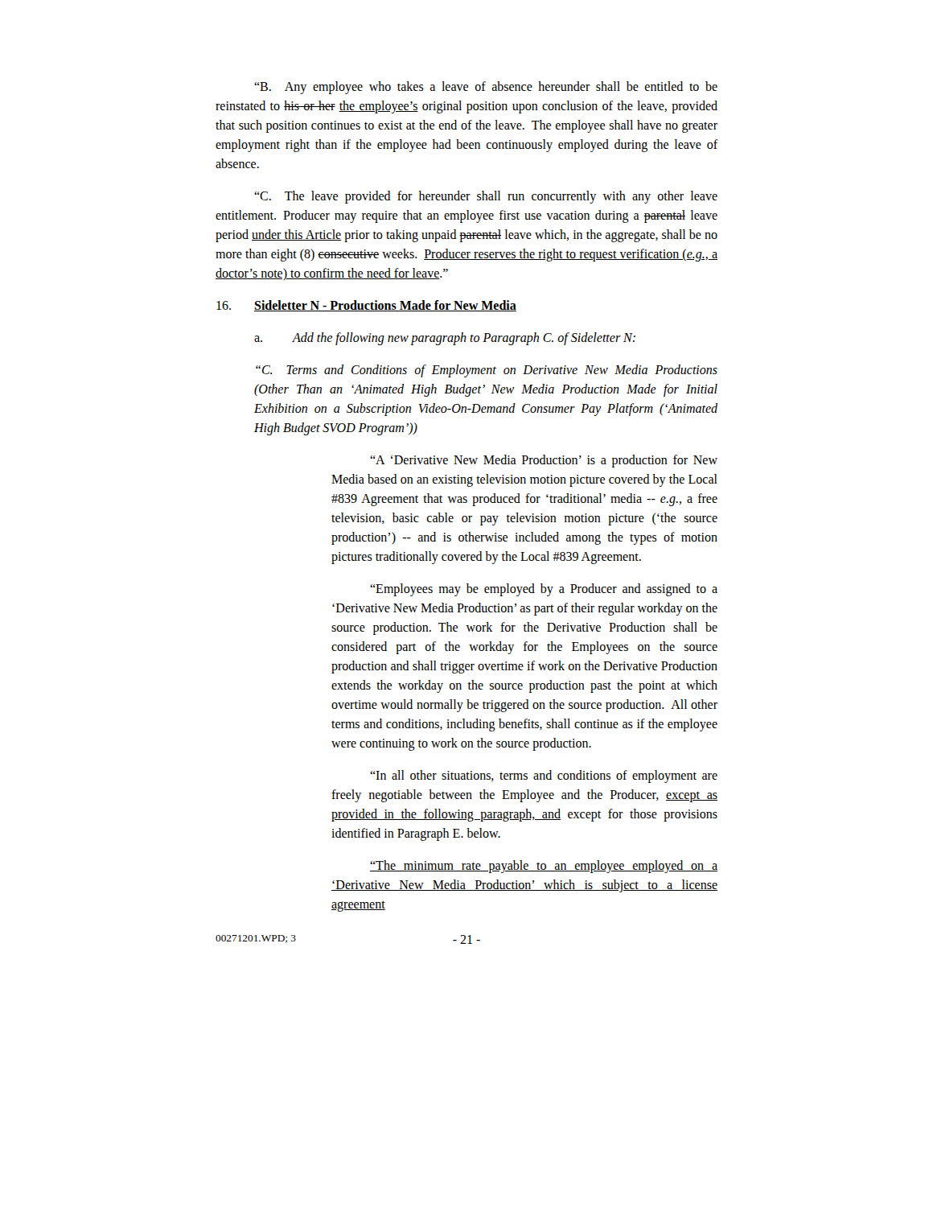“B. Any employee who takes a leave of absence hereunder shall be entitled to be reinstated to his or her the employee’s original position upon conclusion of the leave, provided that such position continues to exist at the end of the leave. The employee shall have no greater employment right than if the employee had been continuously employed during the leave of absence.
“C. The leave provided for hereunder shall run concurrently with any other leave entitlement. Producer may require that an employee first use vacation during a parental leave period under this Article prior to taking unpaid parental leave which, in the aggregate, shall be no more than eight (8) consecutive weeks. Producer reserves the right to request verification (e.g., a doctor’s note) to confirm the need for leave.”
16.
Sideletter N - Productions Made for New Media
a.
Add the following new paragraph to Paragraph C. of Sideletter N:
“C. Terms and Conditions of Employment on Derivative New Media Productions (Other Than an ‘Animated High Budget’ New Media Production Made for Initial Exhibition on a Subscription Video-On-Demand Consumer Pay Platform (‘Animated High Budget SVOD Program’))
“A ‘Derivative New Media Production’ is a production for New Media based on an existing television motion picture covered by the Local #839 Agreement that was produced for ‘traditional’ media -- e.g., a free television, basic cable or pay television motion picture (‘the source production’) -- and is otherwise included among the types of motion pictures traditionally covered by the Local #839 Agreement.
“Employees may be employed by a Producer and assigned to a ‘Derivative New Media Production’ as part of their regular workday on the source production. The work for the Derivative Production shall be considered part of the workday for the Employees on the source production and shall trigger overtime if work on the Derivative Production extends the workday on the source production past the point at which overtime would normally be triggered on the source production. All other terms and conditions, including benefits, shall continue as if the employee were continuing to work on the source production.
“In all other situations, terms and conditions of employment are freely negotiable between the Employee and the Producer, except as provided in the following paragraph, and except for those provisions identified in Paragraph E. below.
“The minimum rate payable to an employee employed on a ‘Derivative New Media Production’ which is subject to a license agreement
00271201.WPD; 3 - 21 -